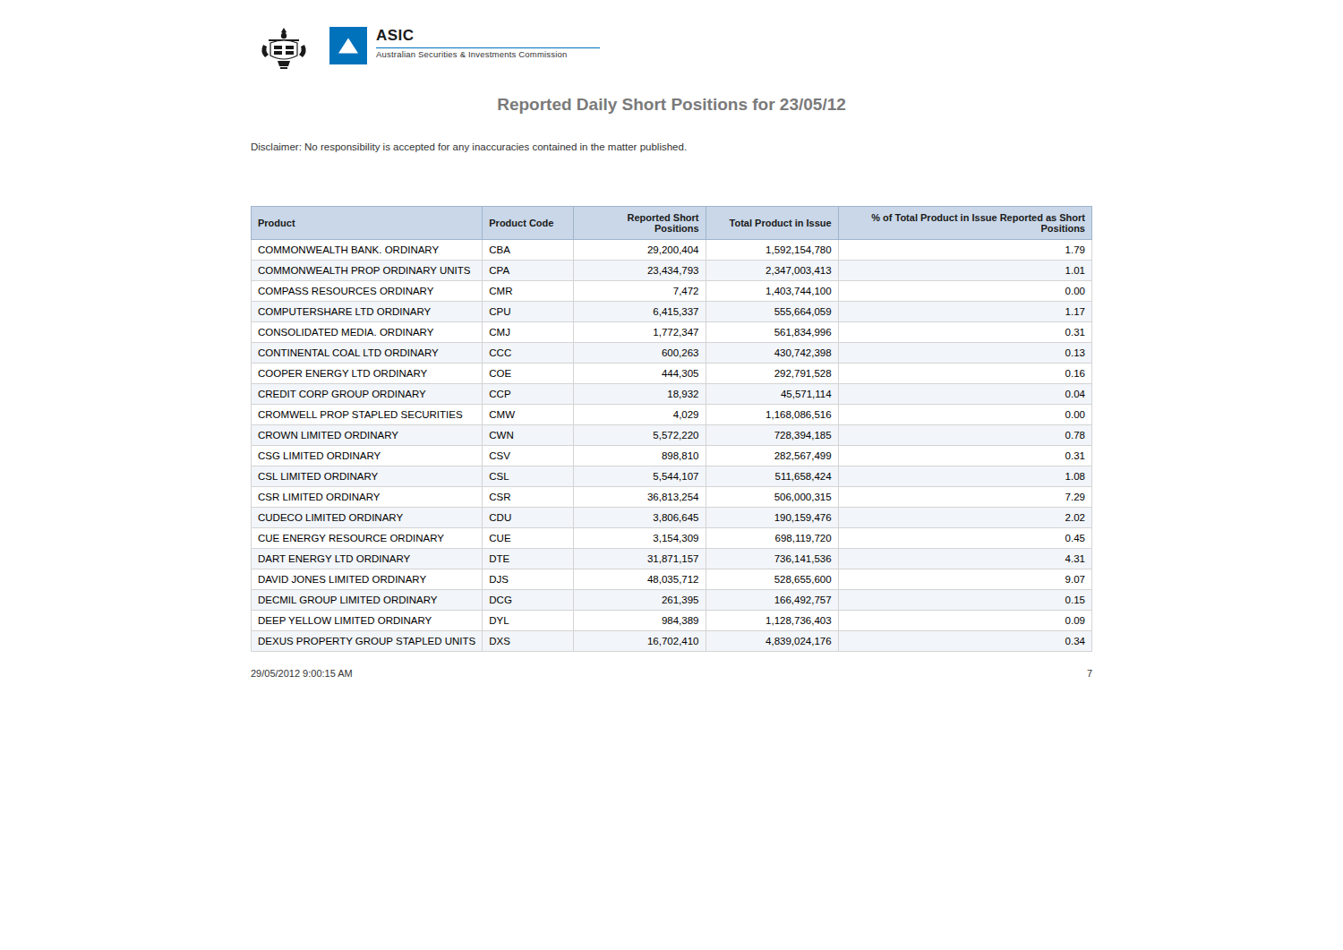ASIC
Australian Securities & Investments Commission
Reported Daily Short Positions for 23/05/12
Disclaimer: No responsibility is accepted for any inaccuracies contained in the matter published.
| Product | Product Code | Reported Short Positions | Total Product in Issue | % of Total Product in Issue Reported as Short Positions |
| --- | --- | --- | --- | --- |
| COMMONWEALTH BANK. ORDINARY | CBA | 29,200,404 | 1,592,154,780 | 1.79 |
| COMMONWEALTH PROP ORDINARY UNITS | CPA | 23,434,793 | 2,347,003,413 | 1.01 |
| COMPASS RESOURCES ORDINARY | CMR | 7,472 | 1,403,744,100 | 0.00 |
| COMPUTERSHARE LTD ORDINARY | CPU | 6,415,337 | 555,664,059 | 1.17 |
| CONSOLIDATED MEDIA. ORDINARY | CMJ | 1,772,347 | 561,834,996 | 0.31 |
| CONTINENTAL COAL LTD ORDINARY | CCC | 600,263 | 430,742,398 | 0.13 |
| COOPER ENERGY LTD ORDINARY | COE | 444,305 | 292,791,528 | 0.16 |
| CREDIT CORP GROUP ORDINARY | CCP | 18,932 | 45,571,114 | 0.04 |
| CROMWELL PROP STAPLED SECURITIES | CMW | 4,029 | 1,168,086,516 | 0.00 |
| CROWN LIMITED ORDINARY | CWN | 5,572,220 | 728,394,185 | 0.78 |
| CSG LIMITED ORDINARY | CSV | 898,810 | 282,567,499 | 0.31 |
| CSL LIMITED ORDINARY | CSL | 5,544,107 | 511,658,424 | 1.08 |
| CSR LIMITED ORDINARY | CSR | 36,813,254 | 506,000,315 | 7.29 |
| CUDECO LIMITED ORDINARY | CDU | 3,806,645 | 190,159,476 | 2.02 |
| CUE ENERGY RESOURCE ORDINARY | CUE | 3,154,309 | 698,119,720 | 0.45 |
| DART ENERGY LTD ORDINARY | DTE | 31,871,157 | 736,141,536 | 4.31 |
| DAVID JONES LIMITED ORDINARY | DJS | 48,035,712 | 528,655,600 | 9.07 |
| DECMIL GROUP LIMITED ORDINARY | DCG | 261,395 | 166,492,757 | 0.15 |
| DEEP YELLOW LIMITED ORDINARY | DYL | 984,389 | 1,128,736,403 | 0.09 |
| DEXUS PROPERTY GROUP STAPLED UNITS | DXS | 16,702,410 | 4,839,024,176 | 0.34 |
29/05/2012 9:00:15 AM
7